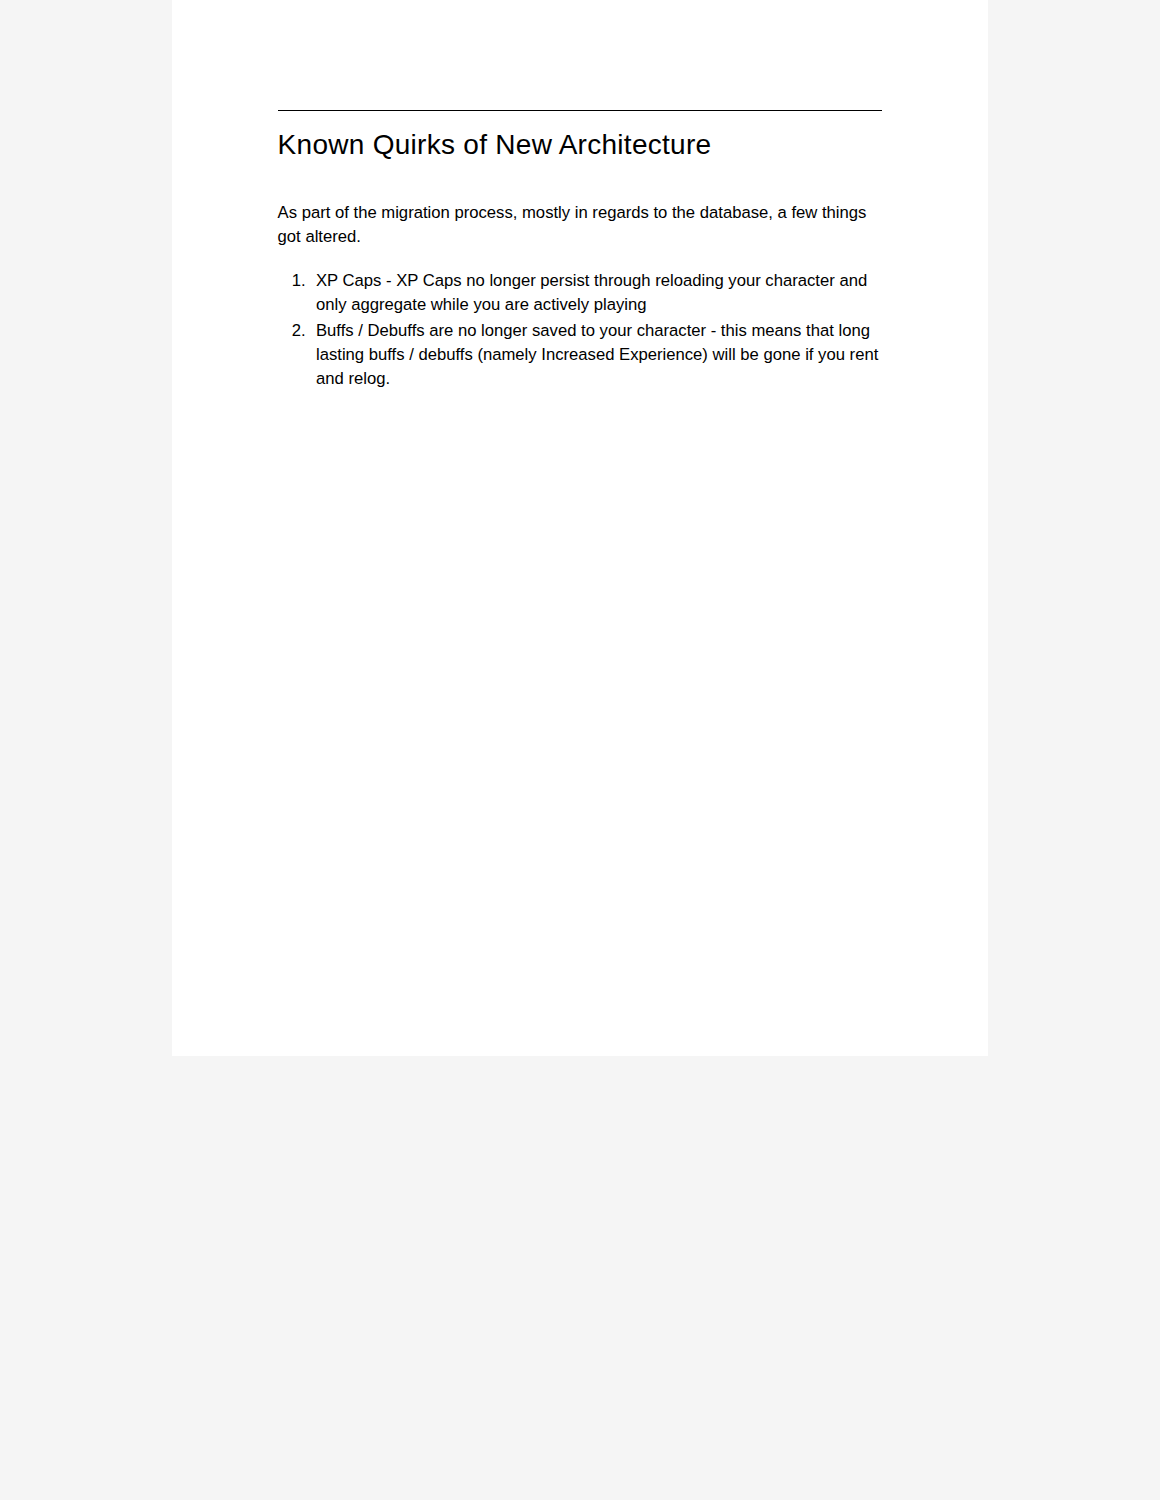Known Quirks of New Architecture
As part of the migration process, mostly in regards to the database, a few things got altered.
XP Caps - XP Caps no longer persist through reloading your character and only aggregate while you are actively playing
Buffs / Debuffs are no longer saved to your character - this means that long lasting buffs / debuffs (namely Increased Experience) will be gone if you rent and relog.